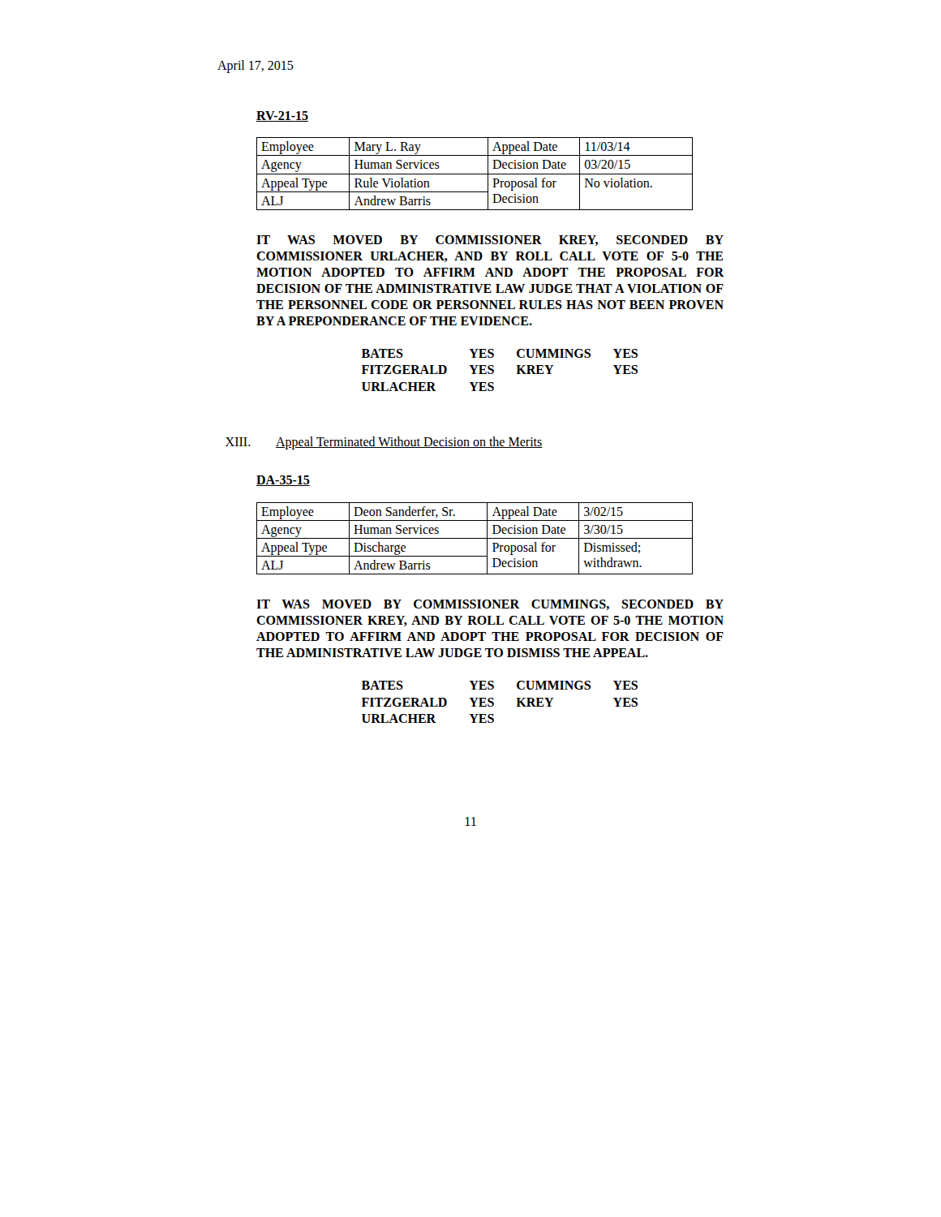April 17, 2015
RV-21-15
| Employee | Mary L. Ray | Appeal Date | 11/03/14 |
| Agency | Human Services | Decision Date | 03/20/15 |
| Appeal Type | Rule Violation | Proposal for Decision | No violation. |
| ALJ | Andrew Barris |
It was moved by Commissioner Krey, seconded by Commissioner Urlacher, and by roll call vote of 5-0 the motion adopted to affirm and adopt the proposal for decision of the Administrative Law Judge that a violation of the Personnel Code or Personnel Rules has not been proven by a preponderance of the evidence.
| BATES | YES | CUMMINGS | YES |
| FITZGERALD | YES | KREY | YES |
| URLACHER | YES | | |
XIII. Appeal Terminated Without Decision on the Merits
DA-35-15
| Employee | Deon Sanderfer, Sr. | Appeal Date | 3/02/15 |
| Agency | Human Services | Decision Date | 3/30/15 |
| Appeal Type | Discharge | Proposal for Decision | Dismissed; withdrawn. |
| ALJ | Andrew Barris |
It was moved by Commissioner Cummings, seconded by Commissioner Krey, and by roll call vote of 5-0 the motion adopted to affirm and adopt the proposal for decision of the Administrative Law Judge to dismiss the appeal.
| BATES | YES | CUMMINGS | YES |
| FITZGERALD | YES | KREY | YES |
| URLACHER | YES | | |
11